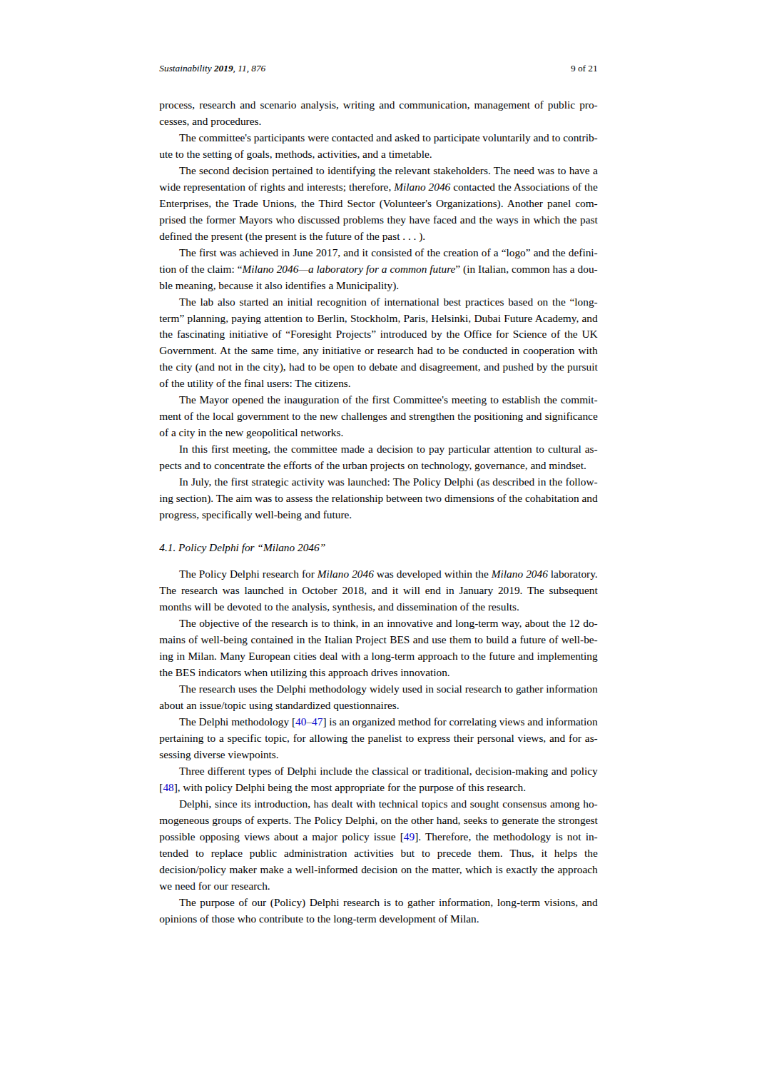Sustainability 2019, 11, 876
9 of 21
process, research and scenario analysis, writing and communication, management of public processes, and procedures.
The committee's participants were contacted and asked to participate voluntarily and to contribute to the setting of goals, methods, activities, and a timetable.
The second decision pertained to identifying the relevant stakeholders. The need was to have a wide representation of rights and interests; therefore, Milano 2046 contacted the Associations of the Enterprises, the Trade Unions, the Third Sector (Volunteer's Organizations). Another panel comprised the former Mayors who discussed problems they have faced and the ways in which the past defined the present (the present is the future of the past . . . ).
The first was achieved in June 2017, and it consisted of the creation of a “logo” and the definition of the claim: “Milano 2046—a laboratory for a common future” (in Italian, common has a double meaning, because it also identifies a Municipality).
The lab also started an initial recognition of international best practices based on the “long-term” planning, paying attention to Berlin, Stockholm, Paris, Helsinki, Dubai Future Academy, and the fascinating initiative of “Foresight Projects” introduced by the Office for Science of the UK Government. At the same time, any initiative or research had to be conducted in cooperation with the city (and not in the city), had to be open to debate and disagreement, and pushed by the pursuit of the utility of the final users: The citizens.
The Mayor opened the inauguration of the first Committee's meeting to establish the commitment of the local government to the new challenges and strengthen the positioning and significance of a city in the new geopolitical networks.
In this first meeting, the committee made a decision to pay particular attention to cultural aspects and to concentrate the efforts of the urban projects on technology, governance, and mindset.
In July, the first strategic activity was launched: The Policy Delphi (as described in the following section). The aim was to assess the relationship between two dimensions of the cohabitation and progress, specifically well-being and future.
4.1. Policy Delphi for “Milano 2046”
The Policy Delphi research for Milano 2046 was developed within the Milano 2046 laboratory. The research was launched in October 2018, and it will end in January 2019. The subsequent months will be devoted to the analysis, synthesis, and dissemination of the results.
The objective of the research is to think, in an innovative and long-term way, about the 12 domains of well-being contained in the Italian Project BES and use them to build a future of well-being in Milan. Many European cities deal with a long-term approach to the future and implementing the BES indicators when utilizing this approach drives innovation.
The research uses the Delphi methodology widely used in social research to gather information about an issue/topic using standardized questionnaires.
The Delphi methodology [40–47] is an organized method for correlating views and information pertaining to a specific topic, for allowing the panelist to express their personal views, and for assessing diverse viewpoints.
Three different types of Delphi include the classical or traditional, decision-making and policy [48], with policy Delphi being the most appropriate for the purpose of this research.
Delphi, since its introduction, has dealt with technical topics and sought consensus among homogeneous groups of experts. The Policy Delphi, on the other hand, seeks to generate the strongest possible opposing views about a major policy issue [49]. Therefore, the methodology is not intended to replace public administration activities but to precede them. Thus, it helps the decision/policy maker make a well-informed decision on the matter, which is exactly the approach we need for our research.
The purpose of our (Policy) Delphi research is to gather information, long-term visions, and opinions of those who contribute to the long-term development of Milan.